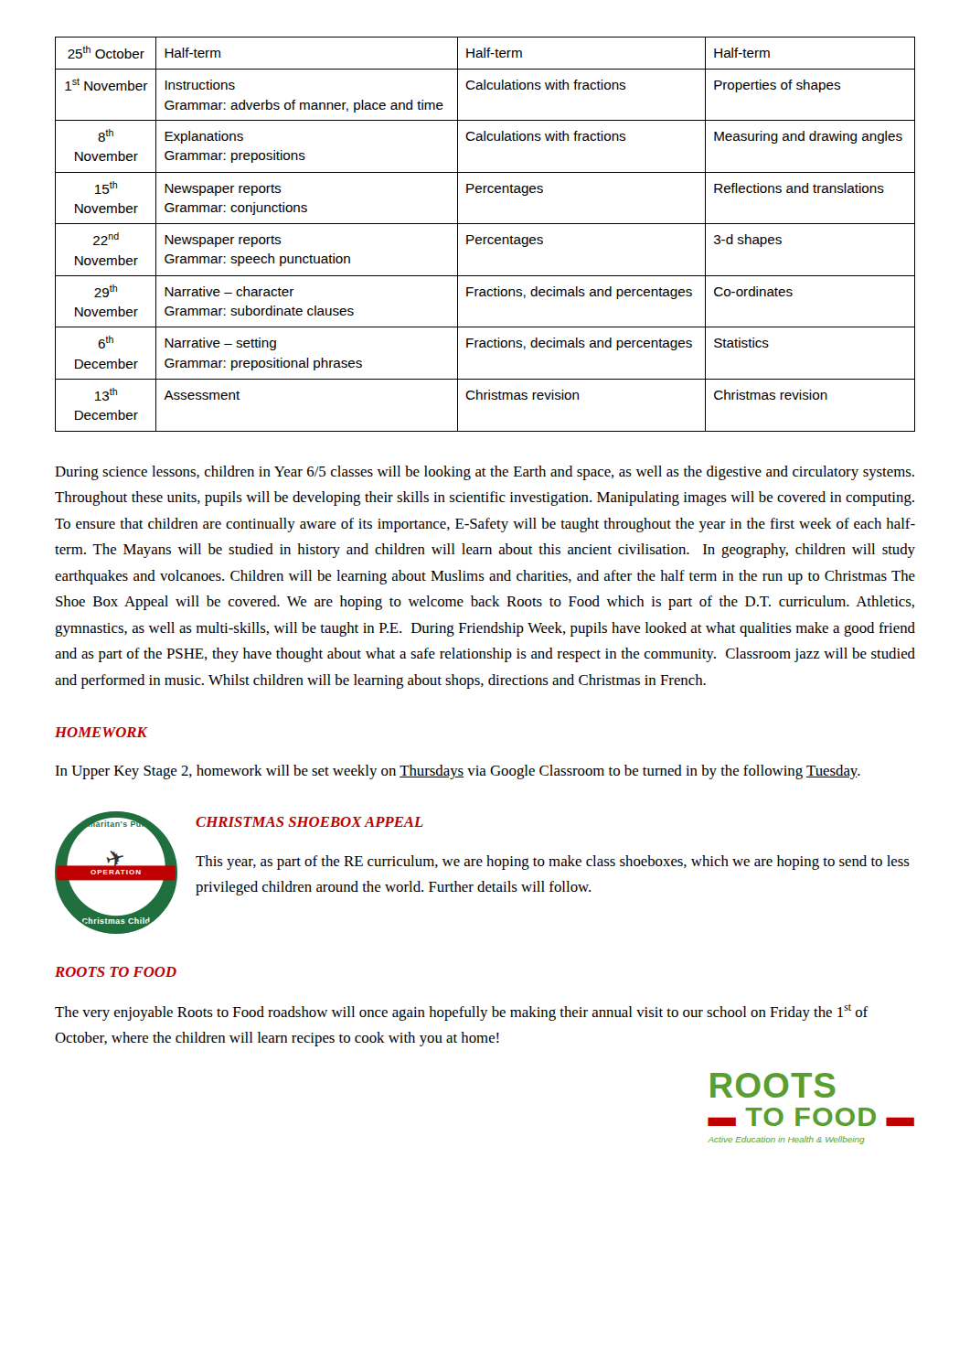| 25 th October | Half-term | Half-term | Half-term |
| 1 st November | Instructions Grammar: adverbs of manner, place and time | Calculations with fractions | Properties of shapes |
| 8 th November | Explanations Grammar: prepositions | Calculations with fractions | Measuring and drawing angles |
| 15 th November | Newspaper reports Grammar: conjunctions | Percentages | Reflections and translations |
| 22 nd November | Newspaper reports Grammar: speech punctuation | Percentages | 3-d shapes |
| 29 th November | Narrative – character Grammar: subordinate clauses | Fractions, decimals and percentages | Co-ordinates |
| 6 th December | Narrative – setting Grammar: prepositional phrases | Fractions, decimals and percentages | Statistics |
| 13 th December | Assessment | Christmas revision | Christmas revision |
During science lessons, children in Year 6/5 classes will be looking at the Earth and space, as well as the digestive and circulatory systems. Throughout these units, pupils will be developing their skills in scientific investigation. Manipulating images will be covered in computing. To ensure that children are continually aware of its importance, E-Safety will be taught throughout the year in the first week of each half-term. The Mayans will be studied in history and children will learn about this ancient civilisation. In geography, children will study earthquakes and volcanoes. Children will be learning about Muslims and charities, and after the half term in the run up to Christmas The Shoe Box Appeal will be covered. We are hoping to welcome back Roots to Food which is part of the D.T. curriculum. Athletics, gymnastics, as well as multi-skills, will be taught in P.E. During Friendship Week, pupils have looked at what qualities make a good friend and as part of the PSHE, they have thought about what a safe relationship is and respect in the community. Classroom jazz will be studied and performed in music. Whilst children will be learning about shops, directions and Christmas in French.
HOMEWORK
In Upper Key Stage 2, homework will be set weekly on Thursdays via Google Classroom to be turned in by the following Tuesday.
Samaritan's Purse
✈
OPERATION
Christmas Child
CHRISTMAS SHOEBOX APPEAL
This year, as part of the RE curriculum, we are hoping to make class shoeboxes, which we are hoping to send to less privileged children around the world. Further details will follow.
ROOTS TO FOOD
The very enjoyable Roots to Food roadshow will once again hopefully be making their annual visit to our school on Friday the 1st of October, where the children will learn recipes to cook with you at home!
ROOTS
▬ TO FOOD ▬
Active Education in Health & Wellbeing